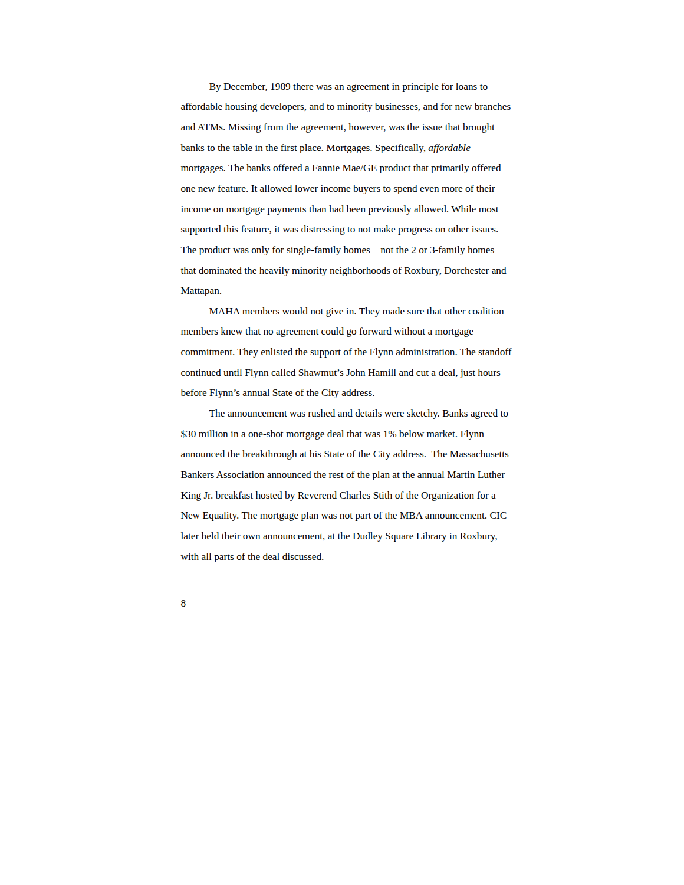By December, 1989 there was an agreement in principle for loans to affordable housing developers, and to minority businesses, and for new branches and ATMs. Missing from the agreement, however, was the issue that brought banks to the table in the first place. Mortgages. Specifically, affordable mortgages. The banks offered a Fannie Mae/GE product that primarily offered one new feature. It allowed lower income buyers to spend even more of their income on mortgage payments than had been previously allowed. While most supported this feature, it was distressing to not make progress on other issues. The product was only for single-family homes—not the 2 or 3-family homes that dominated the heavily minority neighborhoods of Roxbury, Dorchester and Mattapan.
MAHA members would not give in. They made sure that other coalition members knew that no agreement could go forward without a mortgage commitment. They enlisted the support of the Flynn administration. The standoff continued until Flynn called Shawmut’s John Hamill and cut a deal, just hours before Flynn’s annual State of the City address.
The announcement was rushed and details were sketchy. Banks agreed to $30 million in a one-shot mortgage deal that was 1% below market. Flynn announced the breakthrough at his State of the City address. The Massachusetts Bankers Association announced the rest of the plan at the annual Martin Luther King Jr. breakfast hosted by Reverend Charles Stith of the Organization for a New Equality. The mortgage plan was not part of the MBA announcement. CIC later held their own announcement, at the Dudley Square Library in Roxbury, with all parts of the deal discussed.
8